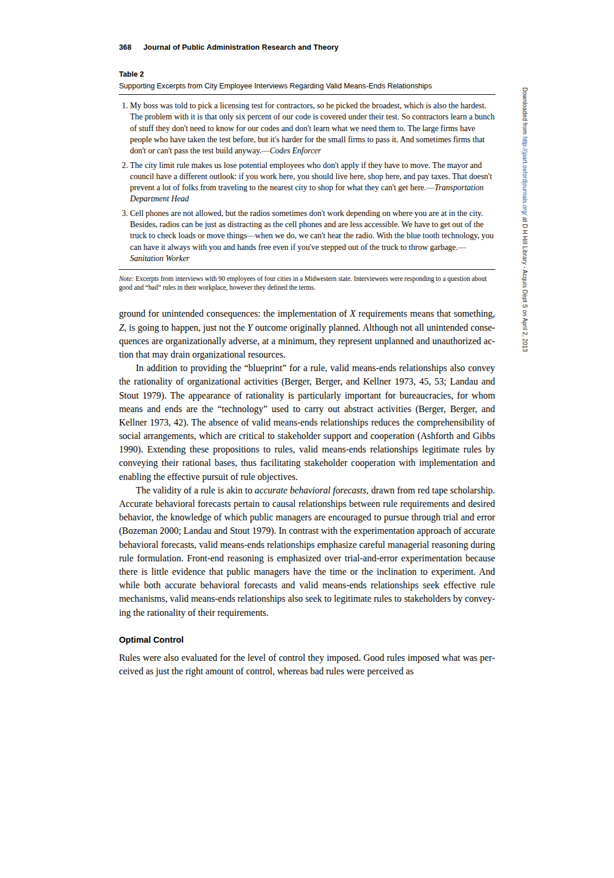368 Journal of Public Administration Research and Theory
Downloaded from http://jpart.oxfordjournals.org/ at D H Hill Library - Acquis Dept S on April 2, 2013
Table 2
Supporting Excerpts from City Employee Interviews Regarding Valid Means-Ends Relationships
My boss was told to pick a licensing test for contractors, so he picked the broadest, which is also the hardest. The problem with it is that only six percent of our code is covered under their test. So contractors learn a bunch of stuff they don't need to know for our codes and don't learn what we need them to. The large firms have people who have taken the test before, but it's harder for the small firms to pass it. And sometimes firms that don't or can't pass the test build anyway.—Codes Enforcer
The city limit rule makes us lose potential employees who don't apply if they have to move. The mayor and council have a different outlook: if you work here, you should live here, shop here, and pay taxes. That doesn't prevent a lot of folks from traveling to the nearest city to shop for what they can't get here.—Transportation Department Head
Cell phones are not allowed, but the radios sometimes don't work depending on where you are at in the city. Besides, radios can be just as distracting as the cell phones and are less accessible. We have to get out of the truck to check loads or move things—when we do, we can't hear the radio. With the blue tooth technology, you can have it always with you and hands free even if you've stepped out of the truck to throw garbage.—Sanitation Worker
Note: Excerpts from interviews with 90 employees of four cities in a Midwestern state. Interviewees were responding to a question about good and “bad” rules in their workplace, however they defined the terms.
ground for unintended consequences: the implementation of X requirements means that something, Z, is going to happen, just not the Y outcome originally planned. Although not all unintended consequences are organizationally adverse, at a minimum, they represent unplanned and unauthorized action that may drain organizational resources.
In addition to providing the “blueprint” for a rule, valid means-ends relationships also convey the rationality of organizational activities (Berger, Berger, and Kellner 1973, 45, 53; Landau and Stout 1979). The appearance of rationality is particularly important for bureaucracies, for whom means and ends are the “technology” used to carry out abstract activities (Berger, Berger, and Kellner 1973, 42). The absence of valid means-ends relationships reduces the comprehensibility of social arrangements, which are critical to stakeholder support and cooperation (Ashforth and Gibbs 1990). Extending these propositions to rules, valid means-ends relationships legitimate rules by conveying their rational bases, thus facilitating stakeholder cooperation with implementation and enabling the effective pursuit of rule objectives.
The validity of a rule is akin to accurate behavioral forecasts, drawn from red tape scholarship. Accurate behavioral forecasts pertain to causal relationships between rule requirements and desired behavior, the knowledge of which public managers are encouraged to pursue through trial and error (Bozeman 2000; Landau and Stout 1979). In contrast with the experimentation approach of accurate behavioral forecasts, valid means-ends relationships emphasize careful managerial reasoning during rule formulation. Front-end reasoning is emphasized over trial-and-error experimentation because there is little evidence that public managers have the time or the inclination to experiment. And while both accurate behavioral forecasts and valid means-ends relationships seek effective rule mechanisms, valid means-ends relationships also seek to legitimate rules to stakeholders by conveying the rationality of their requirements.
Optimal Control
Rules were also evaluated for the level of control they imposed. Good rules imposed what was perceived as just the right amount of control, whereas bad rules were perceived as